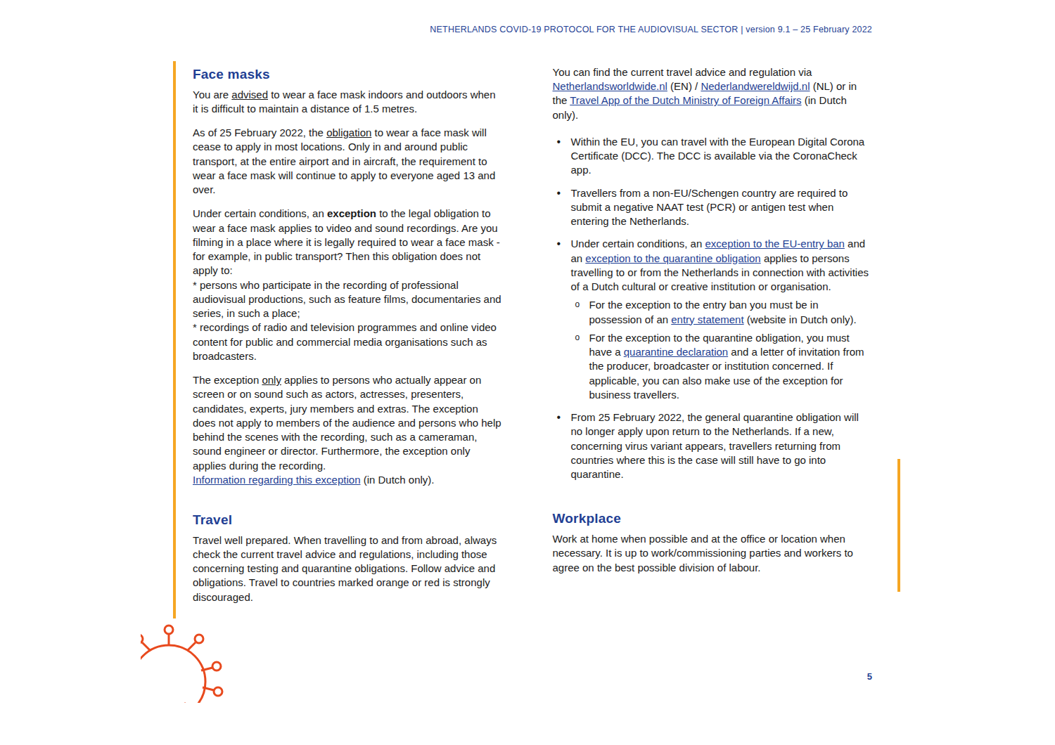NETHERLANDS COVID-19 PROTOCOL FOR THE AUDIOVISUAL SECTOR | version 9.1 – 25 February 2022
Face masks
You are advised to wear a face mask indoors and outdoors when it is difficult to maintain a distance of 1.5 metres.
As of 25 February 2022, the obligation to wear a face mask will cease to apply in most locations. Only in and around public transport, at the entire airport and in aircraft, the requirement to wear a face mask will continue to apply to everyone aged 13 and over.
Under certain conditions, an exception to the legal obligation to wear a face mask applies to video and sound recordings. Are you filming in a place where it is legally required to wear a face mask - for example, in public transport? Then this obligation does not apply to:
* persons who participate in the recording of professional audiovisual productions, such as feature films, documentaries and series, in such a place;
* recordings of radio and television programmes and online video content for public and commercial media organisations such as broadcasters.
The exception only applies to persons who actually appear on screen or on sound such as actors, actresses, presenters, candidates, experts, jury members and extras. The exception does not apply to members of the audience and persons who help behind the scenes with the recording, such as a cameraman, sound engineer or director. Furthermore, the exception only applies during the recording.
Information regarding this exception (in Dutch only).
Travel
Travel well prepared. When travelling to and from abroad, always check the current travel advice and regulations, including those concerning testing and quarantine obligations. Follow advice and obligations. Travel to countries marked orange or red is strongly discouraged.
You can find the current travel advice and regulation via Netherlandsworldwide.nl (EN) / Nederlandwereldwijd.nl (NL) or in the Travel App of the Dutch Ministry of Foreign Affairs (in Dutch only).
Within the EU, you can travel with the European Digital Corona Certificate (DCC). The DCC is available via the CoronaCheck app.
Travellers from a non-EU/Schengen country are required to submit a negative NAAT test (PCR) or antigen test when entering the Netherlands.
Under certain conditions, an exception to the EU-entry ban and an exception to the quarantine obligation applies to persons travelling to or from the Netherlands in connection with activities of a Dutch cultural or creative institution or organisation.
For the exception to the entry ban you must be in possession of an entry statement (website in Dutch only).
For the exception to the quarantine obligation, you must have a quarantine declaration and a letter of invitation from the producer, broadcaster or institution concerned. If applicable, you can also make use of the exception for business travellers.
From 25 February 2022, the general quarantine obligation will no longer apply upon return to the Netherlands. If a new, concerning virus variant appears, travellers returning from countries where this is the case will still have to go into quarantine.
Workplace
Work at home when possible and at the office or location when necessary. It is up to work/commissioning parties and workers to agree on the best possible division of labour.
5